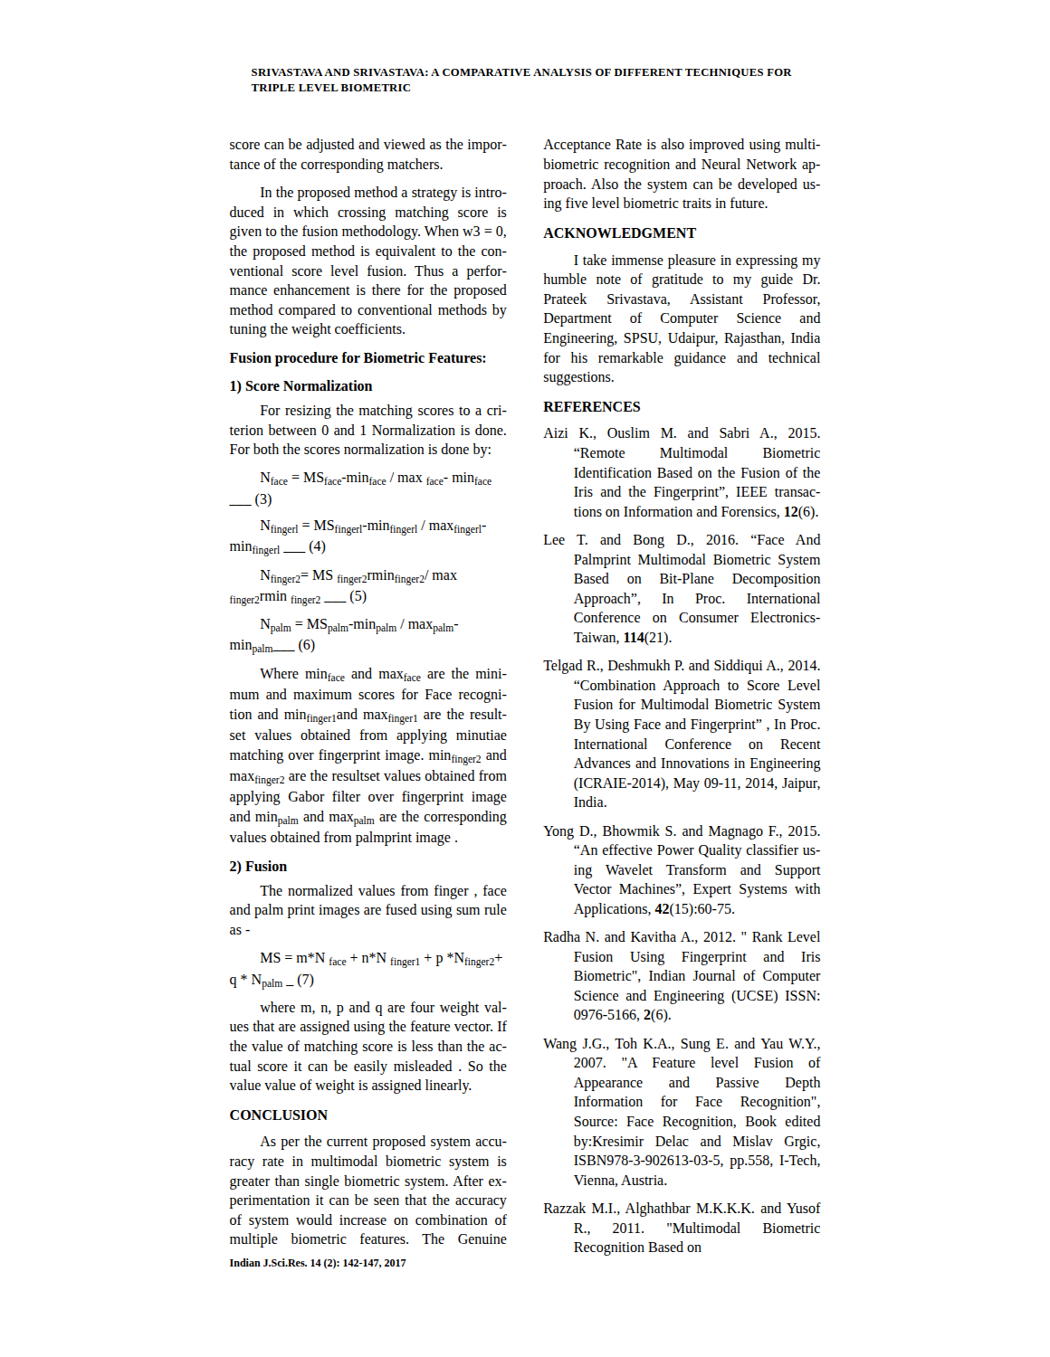Srivastava and Srivastava: A Comparative Analysis of Different Techniques for Triple Level Biometric
score can be adjusted and viewed as the importance of the corresponding matchers.
In the proposed method a strategy is introduced in which crossing matching score is given to the fusion methodology. When w3 = 0, the proposed method is equivalent to the conventional score level fusion. Thus a performance enhancement is there for the proposed method compared to conventional methods by tuning the weight coefficients.
Fusion procedure for Biometric Features:
1) Score Normalization
For resizing the matching scores to a criterion between 0 and 1 Normalization is done. For both the scores normalization is done by:
Nface = MSface-minface / max face- minface ___ (3)
Nfingerl = MSfingerl-minfingerl / maxfingerl-minfingerl ___ (4)
Nfinger2= MS finger2rminfinger2/ max finger2rmin finger2 ___ (5)
Npalm = MSpalm-minpalm / maxpalm-minpalm___ (6)
Where minface and maxface are the minimum and maximum scores for Face recognition and minfinger1and maxfinger1 are the resultset values obtained from applying minutiae matching over fingerprint image. minfinger2 and maxfinger2 are the resultset values obtained from applying Gabor filter over fingerprint image and minpalm and maxpalm are the corresponding values obtained from palmprint image .
2) Fusion
The normalized values from finger , face and palm print images are fused using sum rule as -
MS = m*N face + n*N finger1 + p *Nfinger2+ q * Npalm _ (7)
where m, n, p and q are four weight values that are assigned using the feature vector. If the value of matching score is less than the actual score it can be easily misleaded . So the value value of weight is assigned linearly.
CONCLUSION
As per the current proposed system accuracy rate in multimodal biometric system is greater than single biometric system. After experimentation it can be seen that the accuracy of system would increase on combination of multiple biometric features. The Genuine Acceptance Rate is also improved using multibiometric recognition and Neural Network approach. Also the system can be developed using five level biometric traits in future.
ACKNOWLEDGMENT
I take immense pleasure in expressing my humble note of gratitude to my guide Dr. Prateek Srivastava, Assistant Professor, Department of Computer Science and Engineering, SPSU, Udaipur, Rajasthan, India for his remarkable guidance and technical suggestions.
REFERENCES
Aizi K., Ouslim M. and Sabri A., 2015. “Remote Multimodal Biometric Identification Based on the Fusion of the Iris and the Fingerprint”, IEEE transactions on Information and Forensics, 12(6).
Lee T. and Bong D., 2016. “Face And Palmprint Multimodal Biometric System Based on Bit-Plane Decomposition Approach”, In Proc. International Conference on Consumer Electronics-Taiwan, 114(21).
Telgad R., Deshmukh P. and Siddiqui A., 2014. “Combination Approach to Score Level Fusion for Multimodal Biometric System By Using Face and Fingerprint” , In Proc. International Conference on Recent Advances and Innovations in Engineering (ICRAIE-2014), May 09-11, 2014, Jaipur, India.
Yong D., Bhowmik S. and Magnago F., 2015. “An effective Power Quality classifier using Wavelet Transform and Support Vector Machines”, Expert Systems with Applications, 42(15):60-75.
Radha N. and Kavitha A., 2012. " Rank Level Fusion Using Fingerprint and Iris Biometric", Indian Journal of Computer Science and Engineering (UCSE) ISSN: 0976-5166, 2(6).
Wang J.G., Toh K.A., Sung E. and Yau W.Y., 2007. "A Feature level Fusion of Appearance and Passive Depth Information for Face Recognition", Source: Face Recognition, Book edited by:Kresimir Delac and Mislav Grgic, ISBN978-3-902613-03-5, pp.558, I-Tech, Vienna, Austria.
Razzak M.I., Alghathbar M.K.K.K. and Yusof R., 2011. "Multimodal Biometric Recognition Based on
Indian J.Sci.Res. 14 (2): 142-147, 2017